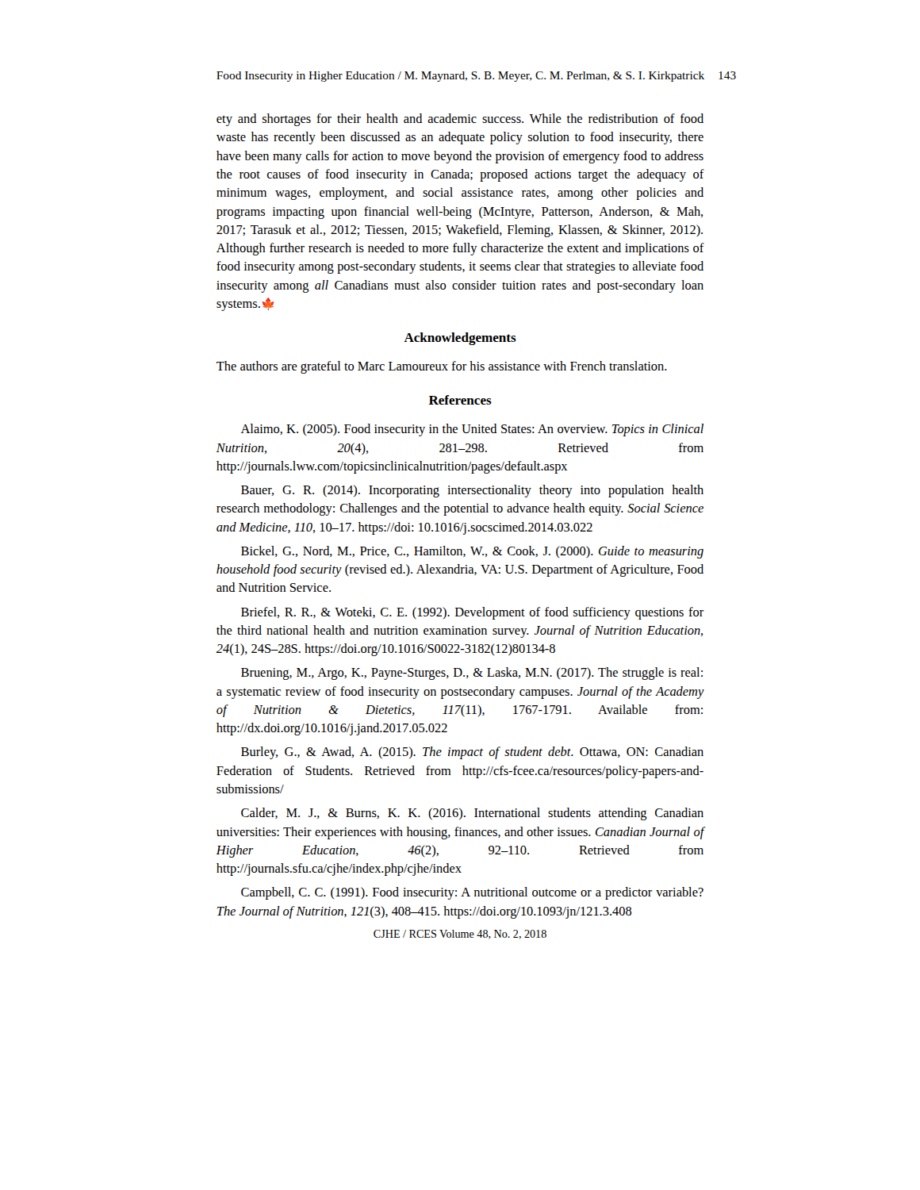Food Insecurity in Higher Education / M. Maynard, S. B. Meyer, C. M. Perlman, & S. I. Kirkpatrick143
ety and shortages for their health and academic success. While the redistribution of food waste has recently been discussed as an adequate policy solution to food insecurity, there have been many calls for action to move beyond the provision of emergency food to address the root causes of food insecurity in Canada; proposed actions target the adequacy of minimum wages, employment, and social assistance rates, among other policies and programs impacting upon financial well-being (McIntyre, Patterson, Anderson, & Mah, 2017; Tarasuk et al., 2012; Tiessen, 2015; Wakefield, Fleming, Klassen, & Skinner, 2012). Although further research is needed to more fully characterize the extent and implications of food insecurity among post-secondary students, it seems clear that strategies to alleviate food insecurity among all Canadians must also consider tuition rates and post-secondary loan systems.🍁
Acknowledgements
The authors are grateful to Marc Lamoureux for his assistance with French translation.
References
Alaimo, K. (2005). Food insecurity in the United States: An overview. Topics in Clinical Nutrition, 20(4), 281–298. Retrieved from http://journals.lww.com/topicsinclinicalnutrition/pages/default.aspx
Bauer, G. R. (2014). Incorporating intersectionality theory into population health research methodology: Challenges and the potential to advance health equity. Social Science and Medicine, 110, 10–17. https://doi: 10.1016/j.socscimed.2014.03.022
Bickel, G., Nord, M., Price, C., Hamilton, W., & Cook, J. (2000). Guide to measuring household food security (revised ed.). Alexandria, VA: U.S. Department of Agriculture, Food and Nutrition Service.
Briefel, R. R., & Woteki, C. E. (1992). Development of food sufficiency questions for the third national health and nutrition examination survey. Journal of Nutrition Education, 24(1), 24S–28S. https://doi.org/10.1016/S0022-3182(12)80134-8
Bruening, M., Argo, K., Payne-Sturges, D., & Laska, M.N. (2017). The struggle is real: a systematic review of food insecurity on postsecondary campuses. Journal of the Academy of Nutrition & Dietetics, 117(11), 1767-1791. Available from: http://dx.doi.org/10.1016/j.jand.2017.05.022
Burley, G., & Awad, A. (2015). The impact of student debt. Ottawa, ON: Canadian Federation of Students. Retrieved from http://cfs-fcee.ca/resources/policy-papers-and-submissions/
Calder, M. J., & Burns, K. K. (2016). International students attending Canadian universities: Their experiences with housing, finances, and other issues. Canadian Journal of Higher Education, 46(2), 92–110. Retrieved from http://journals.sfu.ca/cjhe/index.php/cjhe/index
Campbell, C. C. (1991). Food insecurity: A nutritional outcome or a predictor variable? The Journal of Nutrition, 121(3), 408–415. https://doi.org/10.1093/jn/121.3.408
CJHE / RCES Volume 48, No. 2, 2018